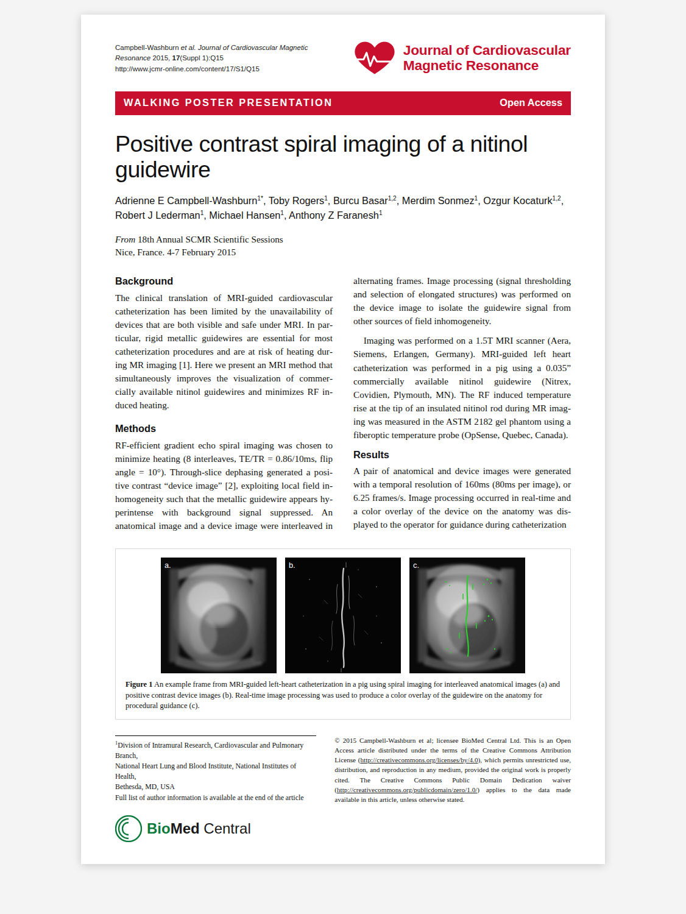Campbell-Washburn et al. Journal of Cardiovascular Magnetic
Resonance 2015, 17(Suppl 1):Q15
http://www.jcmr-online.com/content/17/S1/Q15
Journal of Cardiovascular
Magnetic Resonance
WALKING POSTER PRESENTATION
Open Access
Positive contrast spiral imaging of a nitinol
guidewire
Adrienne E Campbell-Washburn1*, Toby Rogers1, Burcu Basar1,2, Merdim Sonmez1, Ozgur Kocaturk1,2,
Robert J Lederman1, Michael Hansen1, Anthony Z Faranesh1
From 18th Annual SCMR Scientific Sessions
Nice, France. 4-7 February 2015
Background
The clinical translation of MRI-guided cardiovascular catheterization has been limited by the unavailability of devices that are both visible and safe under MRI. In particular, rigid metallic guidewires are essential for most catheterization procedures and are at risk of heating during MR imaging [1]. Here we present an MRI method that simultaneously improves the visualization of commercially available nitinol guidewires and minimizes RF induced heating.
Methods
RF-efficient gradient echo spiral imaging was chosen to minimize heating (8 interleaves, TE/TR = 0.86/10ms, flip angle = 10°). Through-slice dephasing generated a positive contrast “device image” [2], exploiting local field inhomogeneity such that the metallic guidewire appears hyperintense with background signal suppressed. An anatomical image and a device image were interleaved in alternating frames. Image processing (signal thresholding and selection of elongated structures) was performed on the device image to isolate the guidewire signal from other sources of field inhomogeneity.
Imaging was performed on a 1.5T MRI scanner (Aera, Siemens, Erlangen, Germany). MRI-guided left heart catheterization was performed in a pig using a 0.035” commercially available nitinol guidewire (Nitrex, Covidien, Plymouth, MN). The RF induced temperature rise at the tip of an insulated nitinol rod during MR imaging was measured in the ASTM 2182 gel phantom using a fiberoptic temperature probe (OpSense, Quebec, Canada).
Results
A pair of anatomical and device images were generated with a temporal resolution of 160ms (80ms per image), or 6.25 frames/s. Image processing occurred in real-time and a color overlay of the device on the anatomy was displayed to the operator for guidance during catheterization
a.
b.
c.
Figure 1 An example frame from MRI-guided left-heart catheterization in a pig using spiral imaging for interleaved anatomical images (a) and positive contrast device images (b). Real-time image processing was used to produce a color overlay of the guidewire on the anatomy for procedural guidance (c).
1Division of Intramural Research, Cardiovascular and Pulmonary Branch,
National Heart Lung and Blood Institute, National Institutes of Health,
Bethesda, MD, USA
Full list of author information is available at the end of the article
© 2015 Campbell-Washburn et al; licensee BioMed Central Ltd. This is an Open Access article distributed under the terms of the Creative Commons Attribution License (http://creativecommons.org/licenses/by/4.0), which permits unrestricted use, distribution, and reproduction in any medium, provided the original work is properly cited. The Creative Commons Public Domain Dedication waiver (http://creativecommons.org/publicdomain/zero/1.0/) applies to the data made available in this article, unless otherwise stated.
Bio Med Central